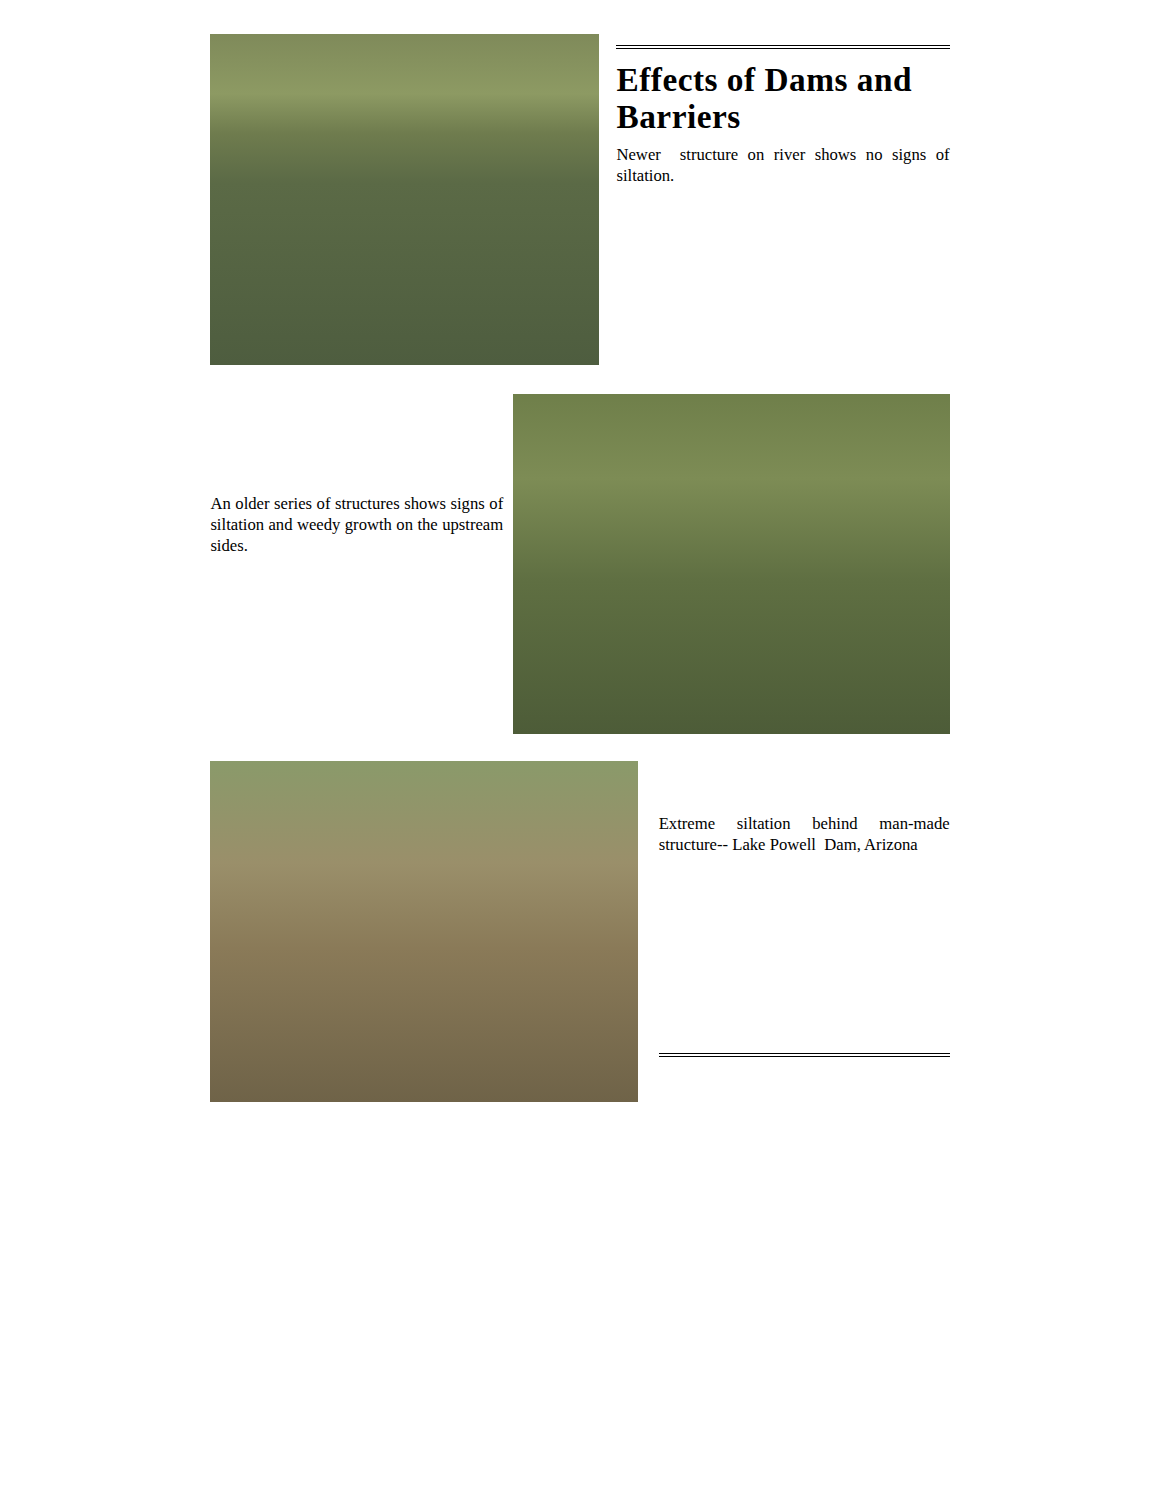Effects of Dams and Barriers
Newer structure on river shows no signs of siltation.
An older series of structures shows signs of siltation and weedy growth on the upstream sides.
Extreme siltation behind man-made structure-- Lake Powell Dam, Arizona